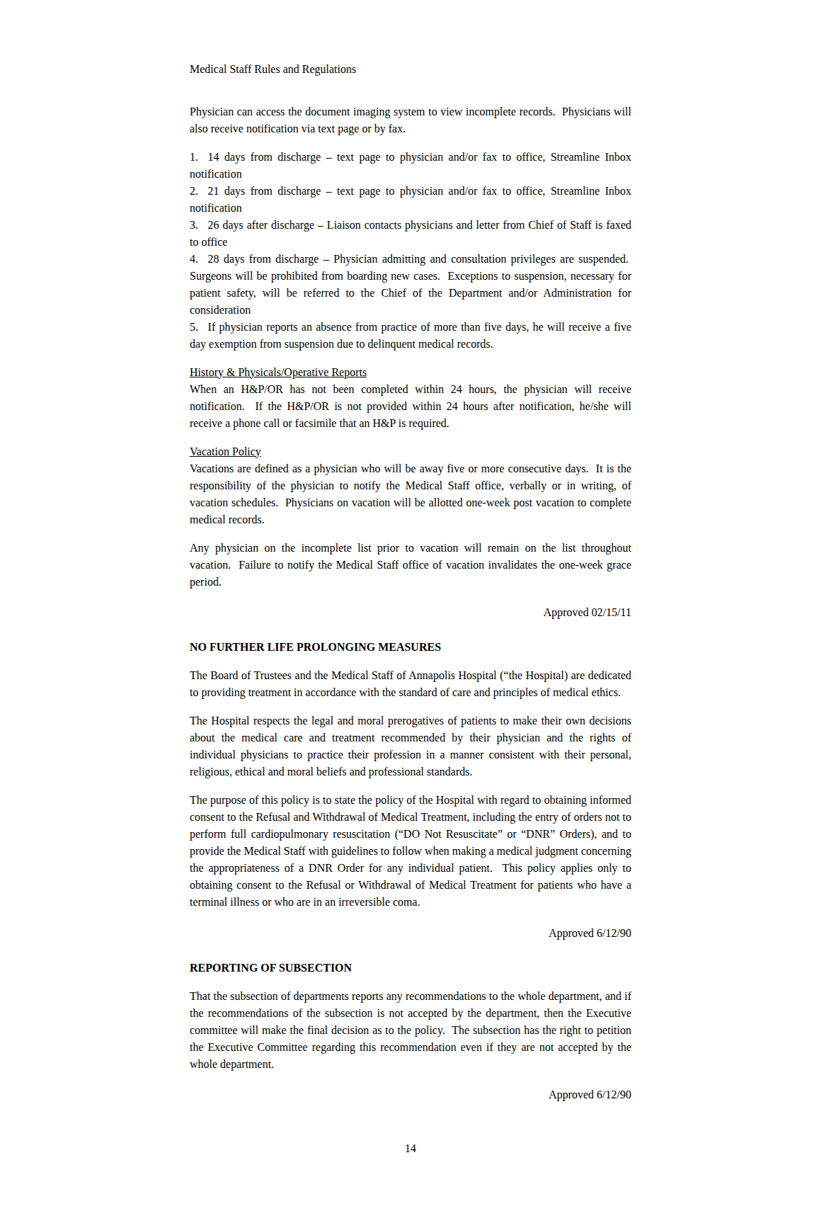Medical Staff Rules and Regulations
Physician can access the document imaging system to view incomplete records. Physicians will also receive notification via text page or by fax.
1. 14 days from discharge – text page to physician and/or fax to office, Streamline Inbox notification
2. 21 days from discharge – text page to physician and/or fax to office, Streamline Inbox notification
3. 26 days after discharge – Liaison contacts physicians and letter from Chief of Staff is faxed to office
4. 28 days from discharge – Physician admitting and consultation privileges are suspended. Surgeons will be prohibited from boarding new cases. Exceptions to suspension, necessary for patient safety, will be referred to the Chief of the Department and/or Administration for consideration
5. If physician reports an absence from practice of more than five days, he will receive a five day exemption from suspension due to delinquent medical records.
History & Physicals/Operative Reports
When an H&P/OR has not been completed within 24 hours, the physician will receive notification. If the H&P/OR is not provided within 24 hours after notification, he/she will receive a phone call or facsimile that an H&P is required.
Vacation Policy
Vacations are defined as a physician who will be away five or more consecutive days. It is the responsibility of the physician to notify the Medical Staff office, verbally or in writing, of vacation schedules. Physicians on vacation will be allotted one-week post vacation to complete medical records.
Any physician on the incomplete list prior to vacation will remain on the list throughout vacation. Failure to notify the Medical Staff office of vacation invalidates the one-week grace period.
Approved 02/15/11
No Further Life Prolonging Measures
The Board of Trustees and the Medical Staff of Annapolis Hospital (“the Hospital) are dedicated to providing treatment in accordance with the standard of care and principles of medical ethics.
The Hospital respects the legal and moral prerogatives of patients to make their own decisions about the medical care and treatment recommended by their physician and the rights of individual physicians to practice their profession in a manner consistent with their personal, religious, ethical and moral beliefs and professional standards.
The purpose of this policy is to state the policy of the Hospital with regard to obtaining informed consent to the Refusal and Withdrawal of Medical Treatment, including the entry of orders not to perform full cardiopulmonary resuscitation (“DO Not Resuscitate” or “DNR” Orders), and to provide the Medical Staff with guidelines to follow when making a medical judgment concerning the appropriateness of a DNR Order for any individual patient. This policy applies only to obtaining consent to the Refusal or Withdrawal of Medical Treatment for patients who have a terminal illness or who are in an irreversible coma.
Approved 6/12/90
Reporting of Subsection
That the subsection of departments reports any recommendations to the whole department, and if the recommendations of the subsection is not accepted by the department, then the Executive committee will make the final decision as to the policy. The subsection has the right to petition the Executive Committee regarding this recommendation even if they are not accepted by the whole department.
Approved 6/12/90
14